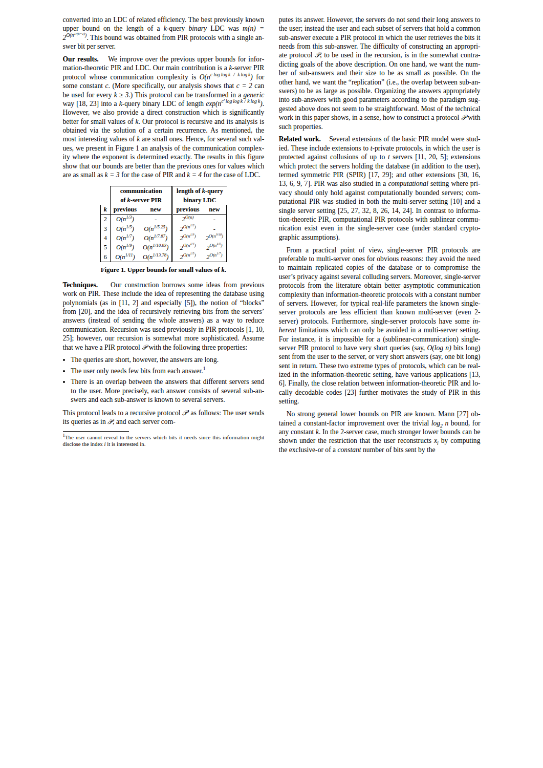converted into an LDC of related efficiency. The best previously known upper bound on the length of a k-query binary LDC was m(n) = 2O(n1/(k−1)). This bound was obtained from PIR protocols with a single answer bit per server.
Our results. We improve over the previous upper bounds for information-theoretic PIR and LDC. Our main contribution is a k-server PIR protocol whose communication complexity is O(nc log log k / k log k) for some constant c. (More specifically, our analysis shows that c = 2 can be used for every k ≥ 3.) This protocol can be transformed in a generic way [18, 23] into a k-query binary LDC of length exp(nc′ log log k / k log k). However, we also provide a direct construction which is significantly better for small values of k. Our protocol is recursive and its analysis is obtained via the solution of a certain recurrence. As mentioned, the most interesting values of k are small ones. Hence, for several such values, we present in Figure 1 an analysis of the communication complexity where the exponent is determined exactly. The results in this figure show that our bounds are better than the previous ones for values which are as small as k = 3 for the case of PIR and k = 4 for the case of LDC.
| | communication | length of k -query |
| --- | --- | --- |
| | of k -server PIR | binary LDC |
| k | previous | new | previous | new |
| 2 | O(n 1/3 ) | - | 2 O(n) | - |
| 3 | O(n 1/5 ) | O(n 1/5.25 ) | 2 O(n 1/2 ) | - |
| 4 | O(n 1/7 ) | O(n 1/7.87 ) | 2 O(n 1/3 ) | 2 O(n 3/10 ) |
| 5 | O(n 1/9 ) | O(n 1/10.83 ) | 2 O(n 1/4 ) | 2 O(n 1/5 ) |
| 6 | O(n 1/11 ) | O(n 1/13.78 ) | 2 O(n 1/5 ) | 2 O(n 1/7 ) |
Figure 1. Upper bounds for small values of k.
Techniques. Our construction borrows some ideas from previous work on PIR. These include the idea of representing the database using polynomials (as in [11, 2] and especially [5]), the notion of “blocks” from [20], and the idea of recursively retrieving bits from the servers’ answers (instead of sending the whole answers) as a way to reduce communication. Recursion was used previously in PIR protocols [1, 10, 25]; however, our recursion is somewhat more sophisticated. Assume that we have a PIR protocol 𝒫 with the following three properties:
The queries are short, however, the answers are long.
The user only needs few bits from each answer.1
There is an overlap between the answers that different servers send to the user. More precisely, each answer consists of several sub-answers and each sub-answer is known to several servers.
This protocol leads to a recursive protocol 𝒫′ as follows: The user sends its queries as in 𝒫, and each server com-
1The user cannot reveal to the servers which bits it needs since this information might disclose the index i it is interested in.
putes its answer. However, the servers do not send their long answers to the user; instead the user and each subset of servers that hold a common sub-answer execute a PIR protocol in which the user retrieves the bits it needs from this sub-answer. The difficulty of constructing an appropriate protocol 𝒫, to be used in the recursion, is in the somewhat contradicting goals of the above description. On one hand, we want the number of sub-answers and their size to be as small as possible. On the other hand, we want the “replication” (i.e., the overlap between sub-answers) to be as large as possible. Organizing the answers appropriately into sub-answers with good parameters according to the paradigm suggested above does not seem to be straightforward. Most of the technical work in this paper shows, in a sense, how to construct a protocol 𝒫 with such properties.
Related work. Several extensions of the basic PIR model were studied. These include extensions to t-private protocols, in which the user is protected against collusions of up to t servers [11, 20, 5]; extensions which protect the servers holding the database (in addition to the user), termed symmetric PIR (SPIR) [17, 29]; and other extensions [30, 16, 13, 6, 9, 7]. PIR was also studied in a computational setting where privacy should only hold against computationally bounded servers; computational PIR was studied in both the multi-server setting [10] and a single server setting [25, 27, 32, 8, 26, 14, 24]. In contrast to information-theoretic PIR, computational PIR protocols with sublinear communication exist even in the single-server case (under standard cryptographic assumptions).
From a practical point of view, single-server PIR protocols are preferable to multi-server ones for obvious reasons: they avoid the need to maintain replicated copies of the database or to compromise the user’s privacy against several colluding servers. Moreover, single-server protocols from the literature obtain better asymptotic communication complexity than information-theoretic protocols with a constant number of servers. However, for typical real-life parameters the known single-server protocols are less efficient than known multi-server (even 2-server) protocols. Furthermore, single-server protocols have some inherent limitations which can only be avoided in a multi-server setting. For instance, it is impossible for a (sublinear-communication) single-server PIR protocol to have very short queries (say, O(log n) bits long) sent from the user to the server, or very short answers (say, one bit long) sent in return. These two extreme types of protocols, which can be realized in the information-theoretic setting, have various applications [13, 6]. Finally, the close relation between information-theoretic PIR and locally decodable codes [23] further motivates the study of PIR in this setting.
No strong general lower bounds on PIR are known. Mann [27] obtained a constant-factor improvement over the trivial log2 n bound, for any constant k. In the 2-server case, much stronger lower bounds can be shown under the restriction that the user reconstructs xi by computing the exclusive-or of a constant number of bits sent by the